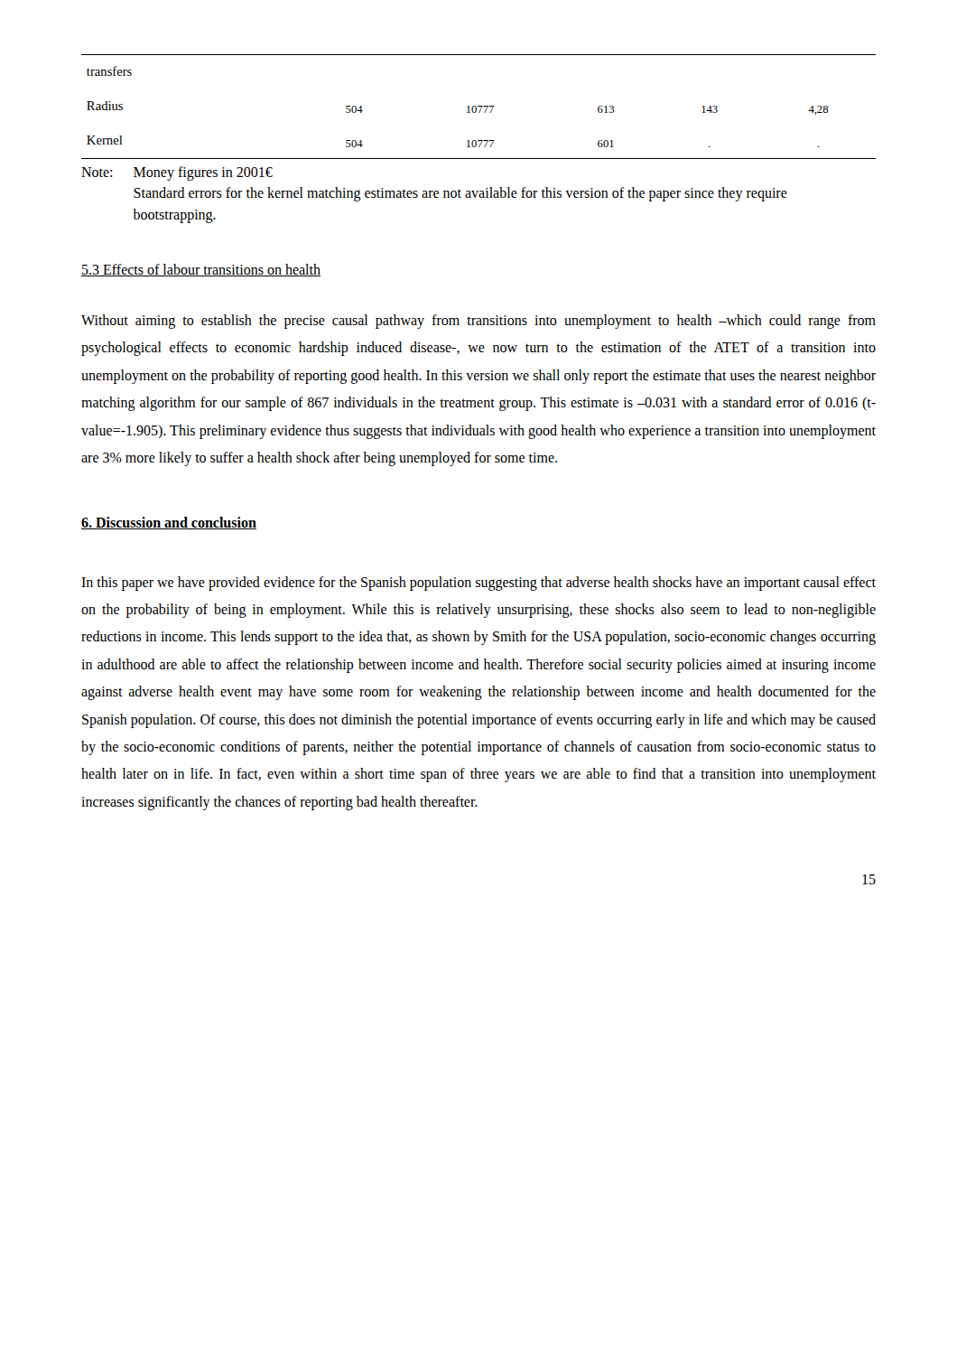| transfers | | | | | |
| Radius | 504 | 10777 | 613 | 143 | 4,28 |
| Kernel | 504 | 10777 | 601 | . | . |
Note: Money figures in 2001€
Standard errors for the kernel matching estimates are not available for this version of the paper since they require bootstrapping.
5.3 Effects of labour transitions on health
Without aiming to establish the precise causal pathway from transitions into unemployment to health –which could range from psychological effects to economic hardship induced disease-, we now turn to the estimation of the ATET of a transition into unemployment on the probability of reporting good health. In this version we shall only report the estimate that uses the nearest neighbor matching algorithm for our sample of 867 individuals in the treatment group. This estimate is –0.031 with a standard error of 0.016 (t-value=-1.905). This preliminary evidence thus suggests that individuals with good health who experience a transition into unemployment are 3% more likely to suffer a health shock after being unemployed for some time.
6. Discussion and conclusion
In this paper we have provided evidence for the Spanish population suggesting that adverse health shocks have an important causal effect on the probability of being in employment. While this is relatively unsurprising, these shocks also seem to lead to non-negligible reductions in income. This lends support to the idea that, as shown by Smith for the USA population, socio-economic changes occurring in adulthood are able to affect the relationship between income and health. Therefore social security policies aimed at insuring income against adverse health event may have some room for weakening the relationship between income and health documented for the Spanish population. Of course, this does not diminish the potential importance of events occurring early in life and which may be caused by the socio-economic conditions of parents, neither the potential importance of channels of causation from socio-economic status to health later on in life. In fact, even within a short time span of three years we are able to find that a transition into unemployment increases significantly the chances of reporting bad health thereafter.
15